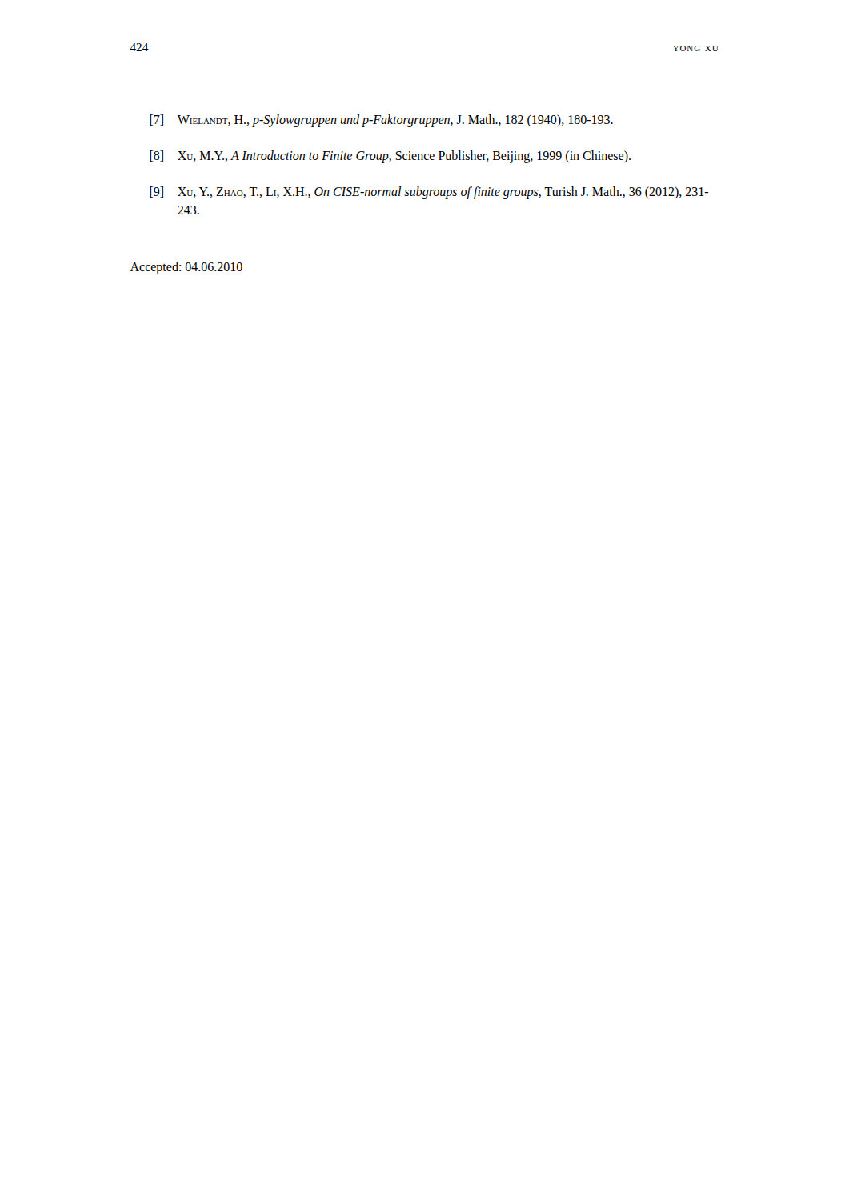424 yong xu
[7] Wielandt, H., p-Sylowgruppen und p-Faktorgruppen, J. Math., 182 (1940), 180-193.
[8] Xu, M.Y., A Introduction to Finite Group, Science Publisher, Beijing, 1999 (in Chinese).
[9] Xu, Y., Zhao, T., Li, X.H., On CISE-normal subgroups of finite groups, Turish J. Math., 36 (2012), 231-243.
Accepted: 04.06.2010